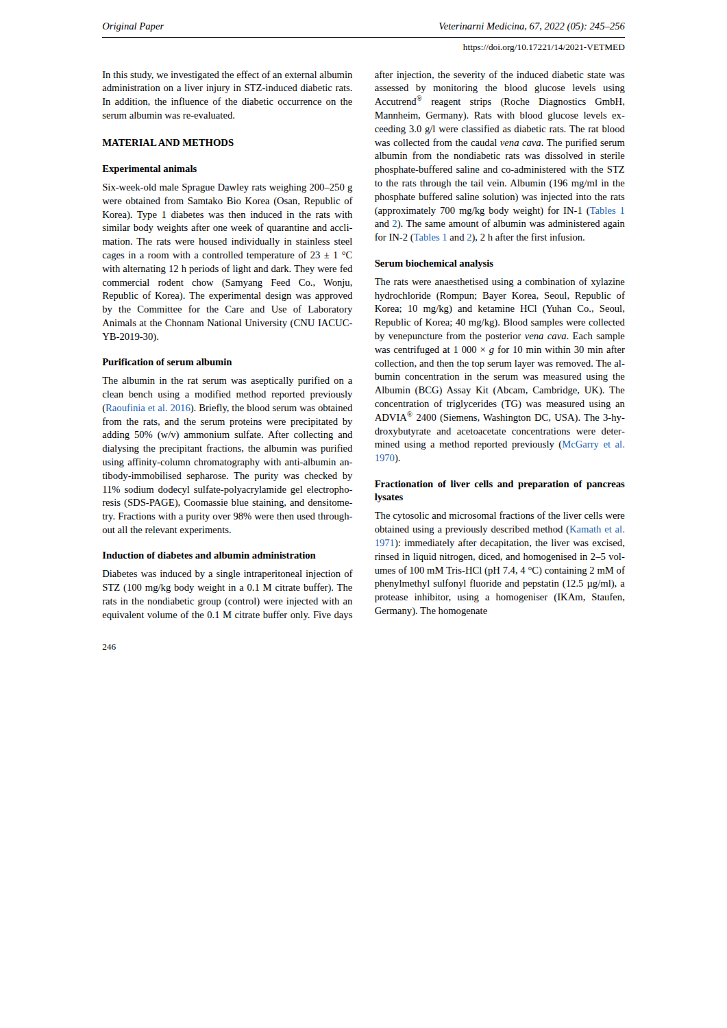Original Paper
Veterinarni Medicina, 67, 2022 (05): 245–256
https://doi.org/10.17221/14/2021-VETMED
In this study, we investigated the effect of an external albumin administration on a liver injury in STZ-induced diabetic rats. In addition, the influence of the diabetic occurrence on the serum albumin was re-evaluated.
Material and methods
Experimental animals
Six-week-old male Sprague Dawley rats weighing 200–250 g were obtained from Samtako Bio Korea (Osan, Republic of Korea). Type 1 diabetes was then induced in the rats with similar body weights after one week of quarantine and acclimation. The rats were housed individually in stainless steel cages in a room with a controlled temperature of 23 ± 1 °C with alternating 12 h periods of light and dark. They were fed commercial rodent chow (Samyang Feed Co., Wonju, Republic of Korea). The experimental design was approved by the Committee for the Care and Use of Laboratory Animals at the Chonnam National University (CNU IACUC-YB-2019-30).
Purification of serum albumin
The albumin in the rat serum was aseptically purified on a clean bench using a modified method reported previously (Raoufinia et al. 2016). Briefly, the blood serum was obtained from the rats, and the serum proteins were precipitated by adding 50% (w/v) ammonium sulfate. After collecting and dialysing the precipitant fractions, the albumin was purified using affinity-column chromatography with anti-albumin antibody-immobilised sepharose. The purity was checked by 11% sodium dodecyl sulfate-polyacrylamide gel electrophoresis (SDS-PAGE), Coomassie blue staining, and densitometry. Fractions with a purity over 98% were then used throughout all the relevant experiments.
Induction of diabetes and albumin administration
Diabetes was induced by a single intraperitoneal injection of STZ (100 mg/kg body weight in a 0.1 M citrate buffer). The rats in the nondiabetic group (control) were injected with an equivalent volume of the 0.1 M citrate buffer only. Five days after injection, the severity of the induced diabetic state was assessed by monitoring the blood glucose levels using Accutrend® reagent strips (Roche Diagnostics GmbH, Mannheim, Germany). Rats with blood glucose levels exceeding 3.0 g/l were classified as diabetic rats. The rat blood was collected from the caudal vena cava. The purified serum albumin from the nondiabetic rats was dissolved in sterile phosphate-buffered saline and co-administered with the STZ to the rats through the tail vein. Albumin (196 mg/ml in the phosphate buffered saline solution) was injected into the rats (approximately 700 mg/kg body weight) for IN-1 (Tables 1 and 2). The same amount of albumin was administered again for IN-2 (Tables 1 and 2), 2 h after the first infusion.
Serum biochemical analysis
The rats were anaesthetised using a combination of xylazine hydrochloride (Rompun; Bayer Korea, Seoul, Republic of Korea; 10 mg/kg) and ketamine HCl (Yuhan Co., Seoul, Republic of Korea; 40 mg/kg). Blood samples were collected by venepuncture from the posterior vena cava. Each sample was centrifuged at 1 000 × g for 10 min within 30 min after collection, and then the top serum layer was removed. The albumin concentration in the serum was measured using the Albumin (BCG) Assay Kit (Abcam, Cambridge, UK). The concentration of triglycerides (TG) was measured using an ADVIA® 2400 (Siemens, Washington DC, USA). The 3-hydroxybutyrate and acetoacetate concentrations were determined using a method reported previously (McGarry et al. 1970).
Fractionation of liver cells and preparation of pancreas lysates
The cytosolic and microsomal fractions of the liver cells were obtained using a previously described method (Kamath et al. 1971): immediately after decapitation, the liver was excised, rinsed in liquid nitrogen, diced, and homogenised in 2–5 volumes of 100 mM Tris-HCl (pH 7.4, 4 °C) containing 2 mM of phenylmethyl sulfonyl fluoride and pepstatin (12.5 µg/ml), a protease inhibitor, using a homogeniser (IKAm, Staufen, Germany). The homogenate
246